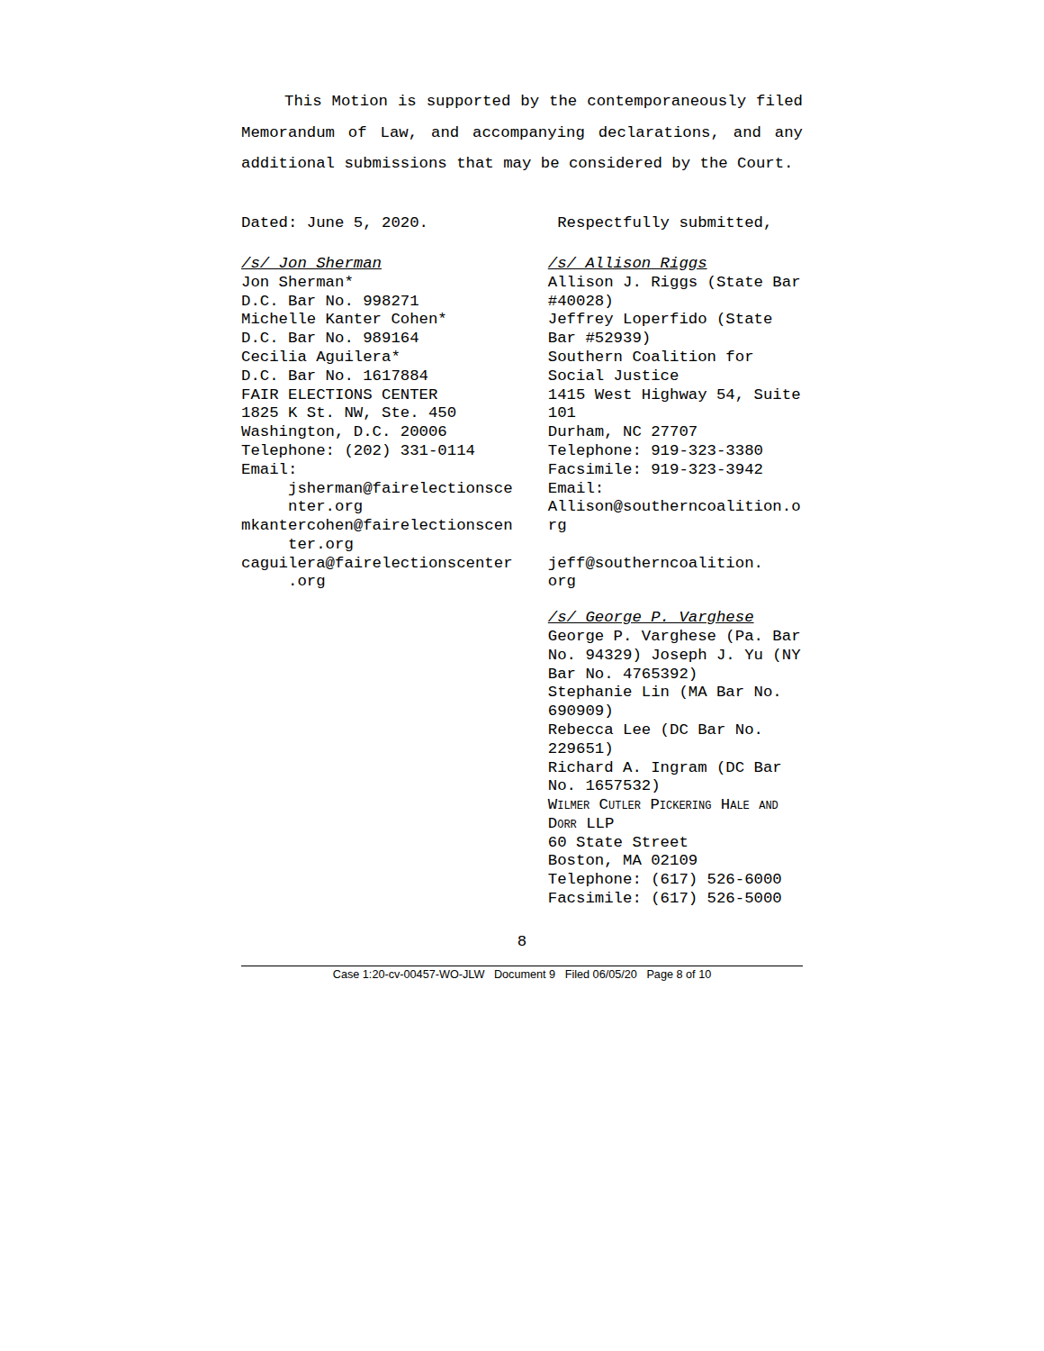This Motion is supported by the contemporaneously filed Memorandum of Law, and accompanying declarations, and any additional submissions that may be considered by the Court.
Dated: June 5, 2020.
Respectfully submitted,
| /s/ Jon Sherman Jon Sherman* D.C. Bar No. 998271 Michelle Kanter Cohen* D.C. Bar No. 989164 Cecilia Aguilera* D.C. Bar No. 1617884 FAIR ELECTIONS CENTER 1825 K St. NW, Ste. 450 Washington, D.C. 20006 Telephone: (202) 331-0114 Email: jsherman@fairelectionsce nter.org mkantercohen@fairelectionscen ter.org caguilera@fairelectionscenter .org | /s/ Allison Riggs Allison J. Riggs (State Bar #40028) Jeffrey Loperfido (State Bar #52939) Southern Coalition for Social Justice 1415 West Highway 54, Suite 101 Durham, NC 27707 Telephone: 919-323-3380 Facsimile: 919-323-3942 Email: Allison@southerncoalition.o rg jeff@southerncoalition. org /s/ George P. Varghese George P. Varghese (Pa. Bar No. 94329) Joseph J. Yu (NY Bar No. 4765392) Stephanie Lin (MA Bar No. 690909) Rebecca Lee (DC Bar No. 229651) Richard A. Ingram (DC Bar No. 1657532) Wilmer Cutler Pickering Hale and Dorr LLP 60 State Street Boston, MA 02109 Telephone: (617) 526-6000 Facsimile: (617) 526-5000 |
8
Case 1:20-cv-00457-WO-JLW Document 9 Filed 06/05/20 Page 8 of 10